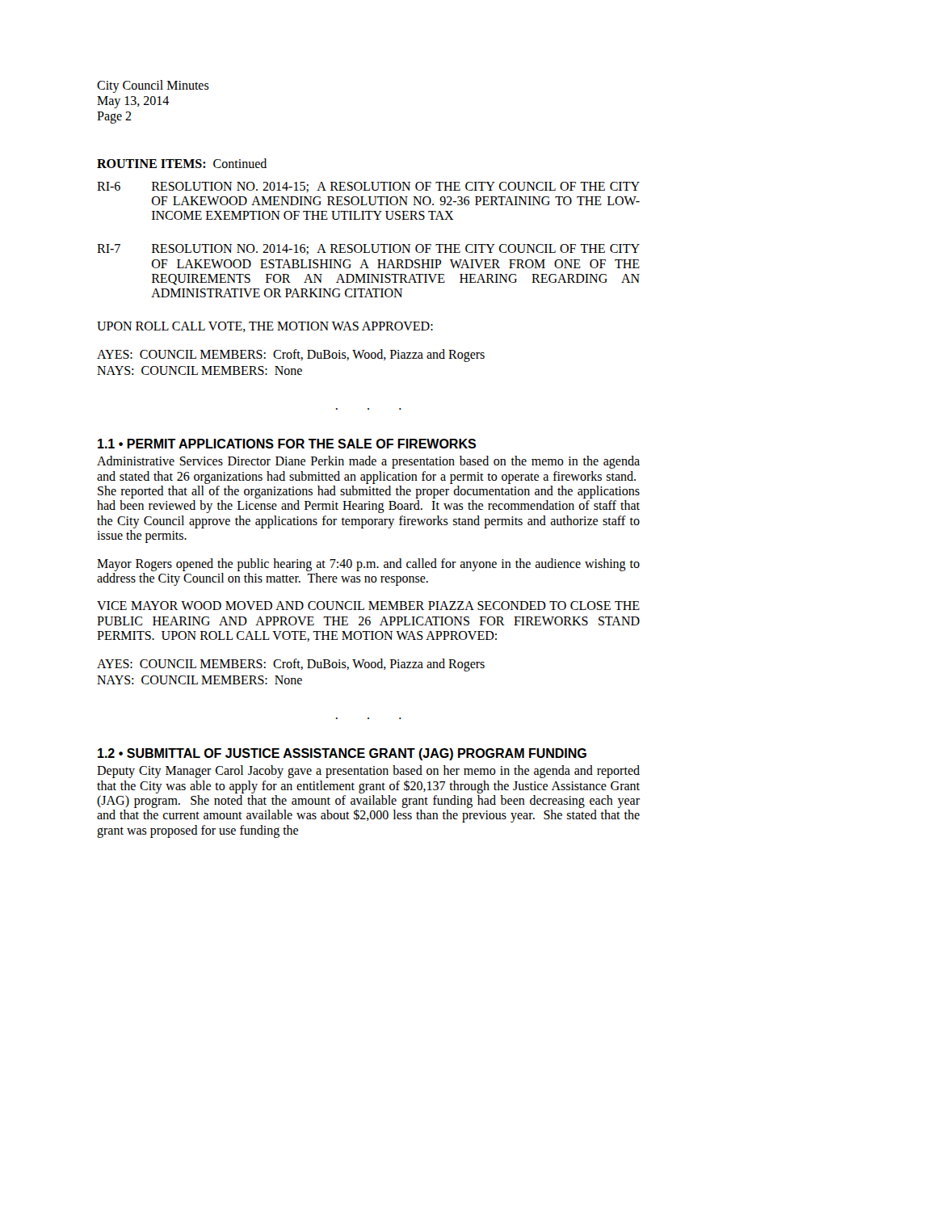City Council Minutes
May 13, 2014
Page 2
ROUTINE ITEMS: Continued
RI-6
RESOLUTION NO. 2014-15; A RESOLUTION OF THE CITY COUNCIL OF THE CITY OF LAKEWOOD AMENDING RESOLUTION NO. 92-36 PERTAINING TO THE LOW-INCOME EXEMPTION OF THE UTILITY USERS TAX
RI-7
RESOLUTION NO. 2014-16; A RESOLUTION OF THE CITY COUNCIL OF THE CITY OF LAKEWOOD ESTABLISHING A HARDSHIP WAIVER FROM ONE OF THE REQUIREMENTS FOR AN ADMINISTRATIVE HEARING REGARDING AN ADMINISTRATIVE OR PARKING CITATION
UPON ROLL CALL VOTE, THE MOTION WAS APPROVED:
AYES: COUNCIL MEMBERS: Croft, DuBois, Wood, Piazza and Rogers
NAYS: COUNCIL MEMBERS: None
...
1.1 • PERMIT APPLICATIONS FOR THE SALE OF FIREWORKS
Administrative Services Director Diane Perkin made a presentation based on the memo in the agenda and stated that 26 organizations had submitted an application for a permit to operate a fireworks stand. She reported that all of the organizations had submitted the proper documentation and the applications had been reviewed by the License and Permit Hearing Board. It was the recommendation of staff that the City Council approve the applications for temporary fireworks stand permits and authorize staff to issue the permits.
Mayor Rogers opened the public hearing at 7:40 p.m. and called for anyone in the audience wishing to address the City Council on this matter. There was no response.
VICE MAYOR WOOD MOVED AND COUNCIL MEMBER PIAZZA SECONDED TO CLOSE THE PUBLIC HEARING AND APPROVE THE 26 APPLICATIONS FOR FIREWORKS STAND PERMITS. UPON ROLL CALL VOTE, THE MOTION WAS APPROVED:
AYES: COUNCIL MEMBERS: Croft, DuBois, Wood, Piazza and Rogers
NAYS: COUNCIL MEMBERS: None
...
1.2 • SUBMITTAL OF JUSTICE ASSISTANCE GRANT (JAG) PROGRAM FUNDING
Deputy City Manager Carol Jacoby gave a presentation based on her memo in the agenda and reported that the City was able to apply for an entitlement grant of $20,137 through the Justice Assistance Grant (JAG) program. She noted that the amount of available grant funding had been decreasing each year and that the current amount available was about $2,000 less than the previous year. She stated that the grant was proposed for use funding the